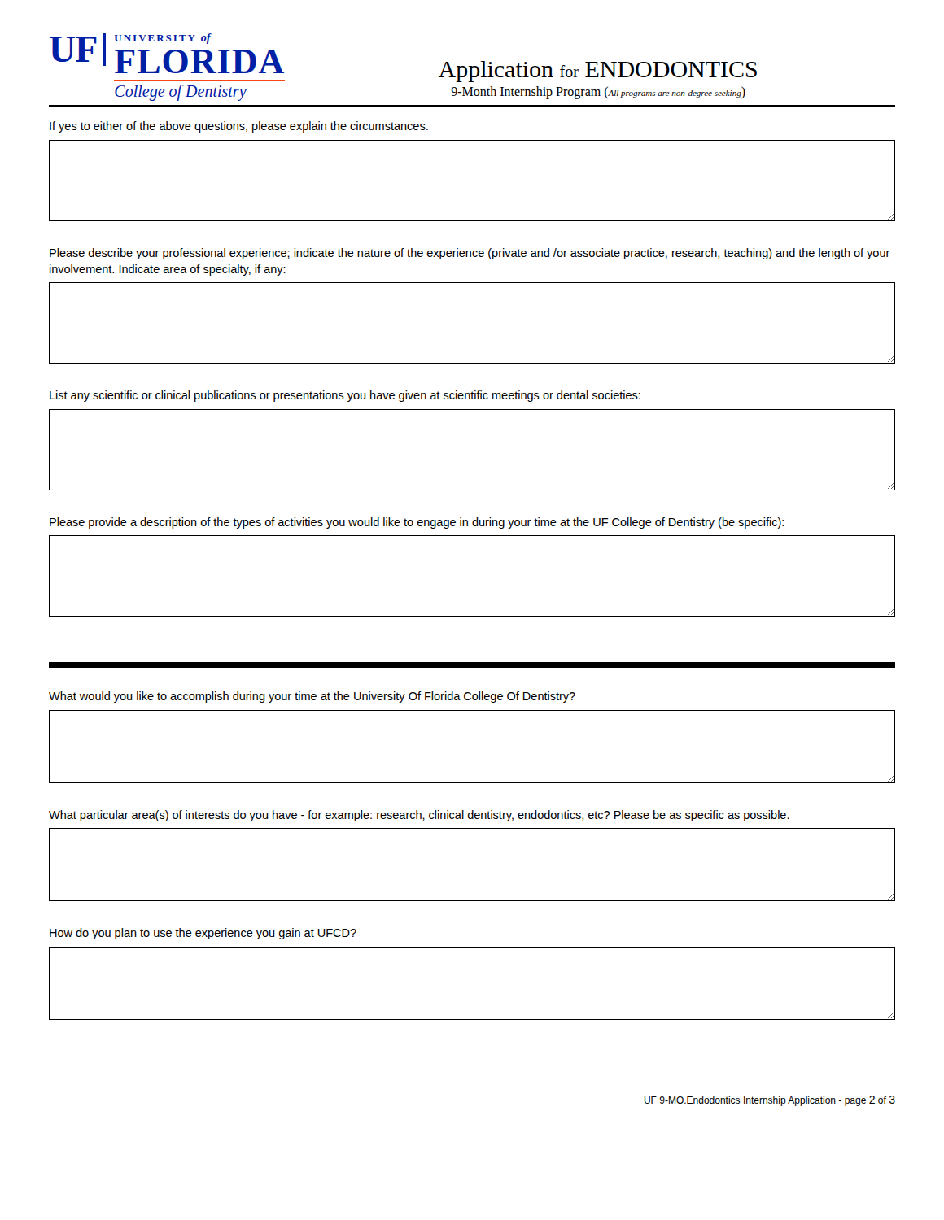UF
UNIVERSITY of
FLORIDA
College of Dentistry
Application for ENDODONTICS
9-Month Internship Program (All programs are non-degree seeking)
If yes to either of the above questions, please explain the circumstances.
Please describe your professional experience; indicate the nature of the experience (private and /or associate practice, research, teaching) and the length of your involvement. Indicate area of specialty, if any:
List any scientific or clinical publications or presentations you have given at scientific meetings or dental societies:
Please provide a description of the types of activities you would like to engage in during your time at the UF College of Dentistry (be specific):
What would you like to accomplish during your time at the University Of Florida College Of Dentistry?
What particular area(s) of interests do you have - for example: research, clinical dentistry, endodontics, etc? Please be as specific as possible.
How do you plan to use the experience you gain at UFCD?
UF 9-MO.Endodontics Internship Application - page 2 of 3